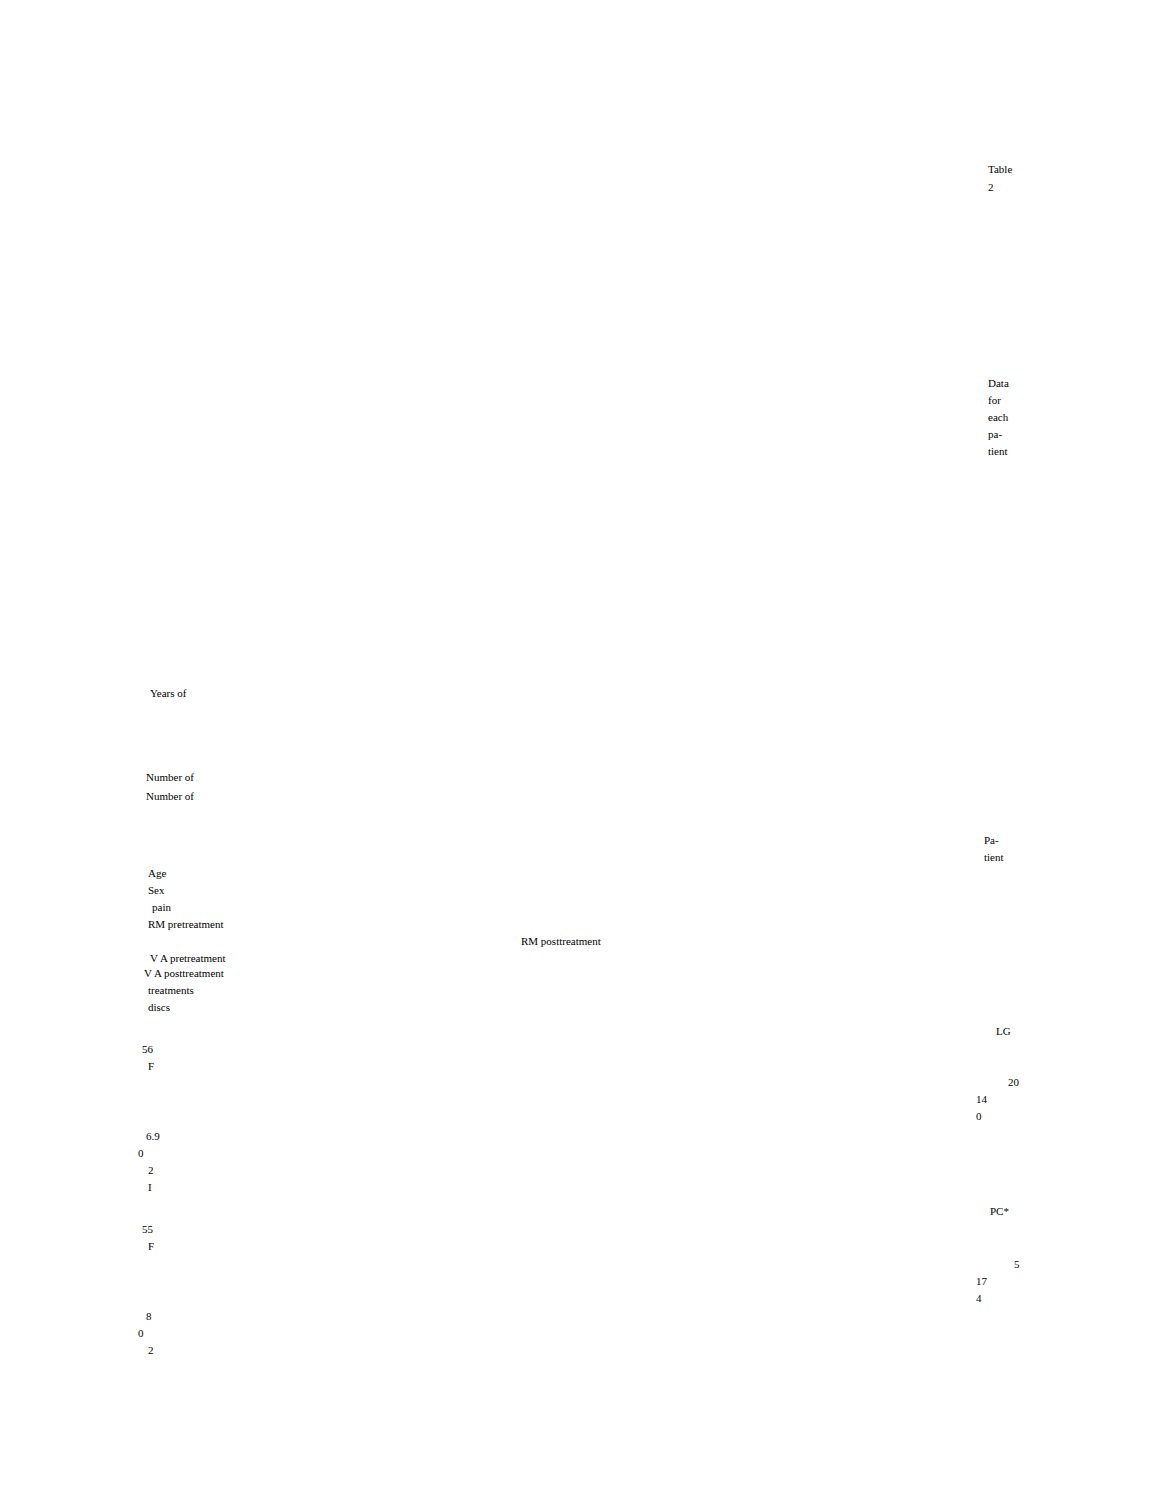Table
2
Data
for
each
pa-
tient
Years of
Number of
Number of
Pa-
tient
Age
Sex
pain
RM pretreatment
RM posttreatment
V A pretreatment
V A posttreatment
treatments
discs
LG
56
F
20
14
0
6.9
0
2
I
PC*
55
F
5
17
4
8
0
2